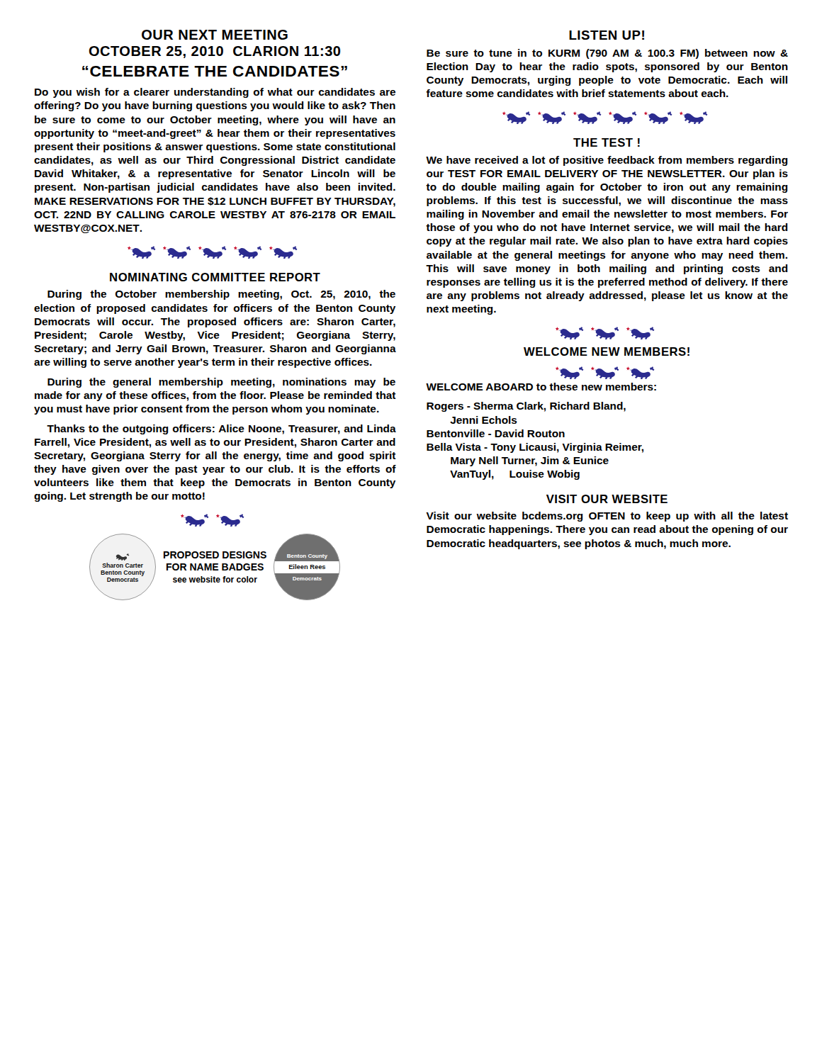OUR NEXT MEETING
OCTOBER 25, 2010 CLARION 11:30
“CELEBRATE THE CANDIDATES”
Do you wish for a clearer understanding of what our candidates are offering? Do you have burning questions you would like to ask? Then be sure to come to our October meeting, where you will have an opportunity to “meet-and-greet” & hear them or their representatives present their positions & answer questions. Some state constitutional candidates, as well as our Third Congressional District candidate David Whitaker, & a representative for Senator Lincoln will be present. Non-partisan judicial candidates have also been invited. MAKE RESERVATIONS FOR THE $12 LUNCH BUFFET BY THURSDAY, OCT. 22ND BY CALLING CAROLE WESTBY AT 876-2178 OR EMAIL WESTBY@COX.NET.
NOMINATING COMMITTEE REPORT
During the October membership meeting, Oct. 25, 2010, the election of proposed candidates for officers of the Benton County Democrats will occur. The proposed officers are: Sharon Carter, President; Carole Westby, Vice President; Georgiana Sterry, Secretary; and Jerry Gail Brown, Treasurer. Sharon and Georgianna are willing to serve another year's term in their respective offices.
During the general membership meeting, nominations may be made for any of these offices, from the floor. Please be reminded that you must have prior consent from the person whom you nominate.
Thanks to the outgoing officers: Alice Noone, Treasurer, and Linda Farrell, Vice President, as well as to our President, Sharon Carter and Secretary, Georgiana Sterry for all the energy, time and good spirit they have given over the past year to our club. It is the efforts of volunteers like them that keep the Democrats in Benton County going. Let strength be our motto!
Sharon Carter
Benton County
Democrats
PROPOSED DESIGNS
FOR NAME BADGES
see website for color
Benton County
Eileen Rees
Democrats
LISTEN UP!
Be sure to tune in to KURM (790 AM & 100.3 FM) between now & Election Day to hear the radio spots, sponsored by our Benton County Democrats, urging people to vote Democratic. Each will feature some candidates with brief statements about each.
THE TEST !
We have received a lot of positive feedback from members regarding our TEST FOR EMAIL DELIVERY OF THE NEWSLETTER. Our plan is to do double mailing again for October to iron out any remaining problems. If this test is successful, we will discontinue the mass mailing in November and email the newsletter to most members. For those of you who do not have Internet service, we will mail the hard copy at the regular mail rate. We also plan to have extra hard copies available at the general meetings for anyone who may need them. This will save money in both mailing and printing costs and responses are telling us it is the preferred method of delivery. If there are any problems not already addressed, please let us know at the next meeting.
WELCOME NEW MEMBERS!
WELCOME ABOARD to these new members:
Rogers - Sherma Clark, Richard Bland, Jenni Echols
Bentonville - David Routon
Bella Vista - Tony Licausi, Virginia Reimer, Mary Nell Turner, Jim & Eunice VanTuyl, Louise Wobig
VISIT OUR WEBSITE
Visit our website bcdems.org OFTEN to keep up with all the latest Democratic happenings. There you can read about the opening of our Democratic headquarters, see photos & much, much more.